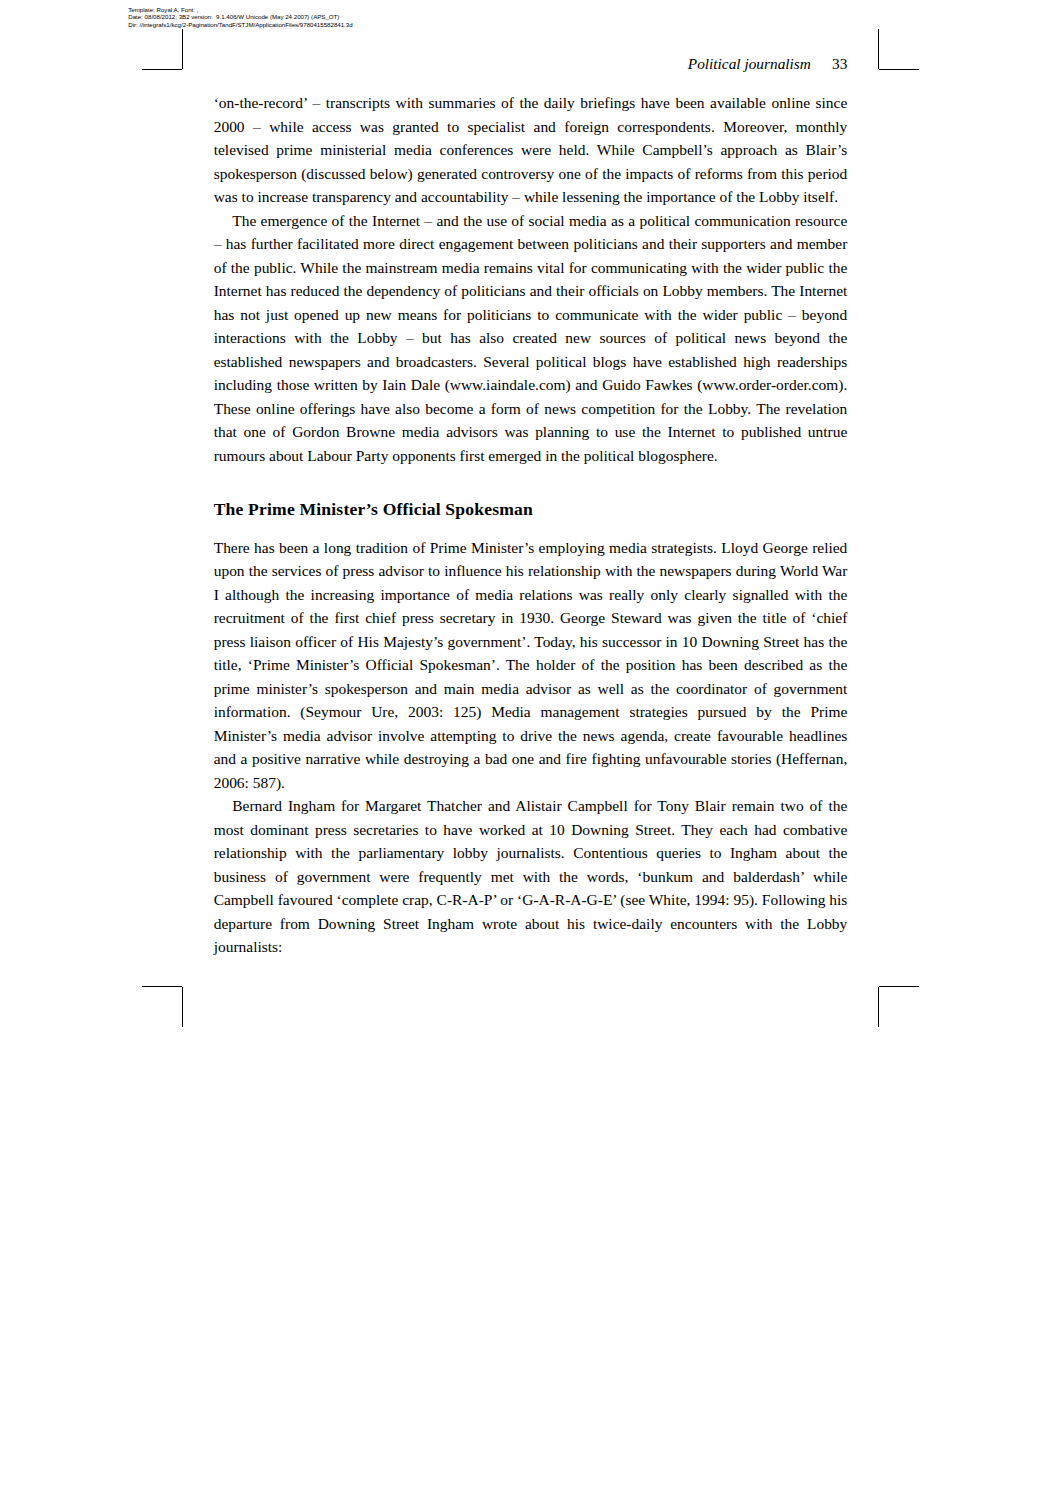Template: Royal A, Font: ,
Date: 08/08/2012; 3B2 version: 9.1.406/W Unicode (May 24 2007) (APS_OT)
Dir: //integrafs1/kcg/2-Pagination/TandF/STJM/ApplicationFiles/9780415582841.3d
Political journalism33
‘on-the-record’ – transcripts with summaries of the daily briefings have been available online since 2000 – while access was granted to specialist and foreign correspondents. Moreover, monthly televised prime ministerial media conferences were held. While Campbell’s approach as Blair’s spokesperson (discussed below) generated controversy one of the impacts of reforms from this period was to increase transparency and accountability – while lessening the importance of the Lobby itself.
The emergence of the Internet – and the use of social media as a political communication resource – has further facilitated more direct engagement between politicians and their supporters and member of the public. While the mainstream media remains vital for communicating with the wider public the Internet has reduced the dependency of politicians and their officials on Lobby members. The Internet has not just opened up new means for politicians to communicate with the wider public – beyond interactions with the Lobby – but has also created new sources of political news beyond the established newspapers and broadcasters. Several political blogs have established high readerships including those written by Iain Dale (www.iaindale.com) and Guido Fawkes (www.order-order.com). These online offerings have also become a form of news competition for the Lobby. The revelation that one of Gordon Browne media advisors was planning to use the Internet to published untrue rumours about Labour Party opponents first emerged in the political blogosphere.
The Prime Minister’s Official Spokesman
There has been a long tradition of Prime Minister’s employing media strategists. Lloyd George relied upon the services of press advisor to influence his relationship with the newspapers during World War I although the increasing importance of media relations was really only clearly signalled with the recruitment of the first chief press secretary in 1930. George Steward was given the title of ‘chief press liaison officer of His Majesty’s government’. Today, his successor in 10 Downing Street has the title, ‘Prime Minister’s Official Spokesman’. The holder of the position has been described as the prime minister’s spokesperson and main media advisor as well as the coordinator of government information. (Seymour Ure, 2003: 125) Media management strategies pursued by the Prime Minister’s media advisor involve attempting to drive the news agenda, create favourable headlines and a positive narrative while destroying a bad one and fire fighting unfavourable stories (Heffernan, 2006: 587).
Bernard Ingham for Margaret Thatcher and Alistair Campbell for Tony Blair remain two of the most dominant press secretaries to have worked at 10 Downing Street. They each had combative relationship with the parliamentary lobby journalists. Contentious queries to Ingham about the business of government were frequently met with the words, ‘bunkum and balderdash’ while Campbell favoured ‘complete crap, C-R-A-P’ or ‘G-A-R-A-G-E’ (see White, 1994: 95). Following his departure from Downing Street Ingham wrote about his twice-daily encounters with the Lobby journalists: